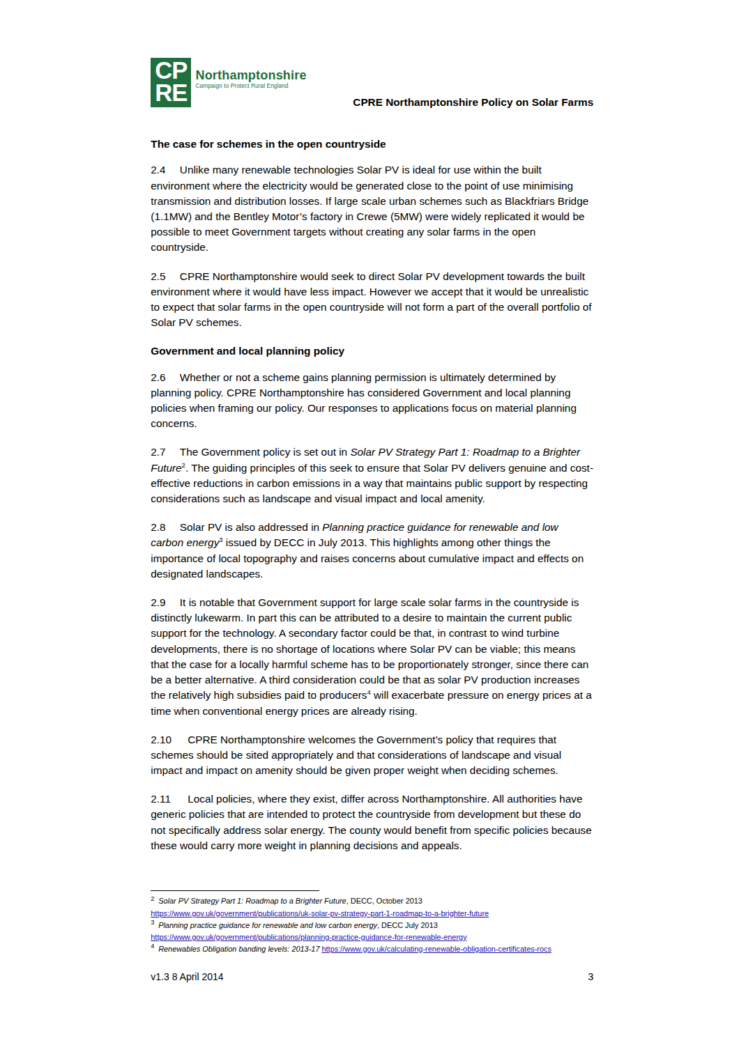CP RE
Northamptonshire
Campaign to Protect Rural England
CPRE Northamptonshire Policy on Solar Farms
The case for schemes in the open countryside
2.4 Unlike many renewable technologies Solar PV is ideal for use within the built environment where the electricity would be generated close to the point of use minimising transmission and distribution losses. If large scale urban schemes such as Blackfriars Bridge (1.1MW) and the Bentley Motor’s factory in Crewe (5MW) were widely replicated it would be possible to meet Government targets without creating any solar farms in the open countryside.
2.5 CPRE Northamptonshire would seek to direct Solar PV development towards the built environment where it would have less impact. However we accept that it would be unrealistic to expect that solar farms in the open countryside will not form a part of the overall portfolio of Solar PV schemes.
Government and local planning policy
2.6 Whether or not a scheme gains planning permission is ultimately determined by planning policy. CPRE Northamptonshire has considered Government and local planning policies when framing our policy. Our responses to applications focus on material planning concerns.
2.7 The Government policy is set out in Solar PV Strategy Part 1: Roadmap to a Brighter Future2. The guiding principles of this seek to ensure that Solar PV delivers genuine and cost-effective reductions in carbon emissions in a way that maintains public support by respecting considerations such as landscape and visual impact and local amenity.
2.8 Solar PV is also addressed in Planning practice guidance for renewable and low carbon energy3 issued by DECC in July 2013. This highlights among other things the importance of local topography and raises concerns about cumulative impact and effects on designated landscapes.
2.9 It is notable that Government support for large scale solar farms in the countryside is distinctly lukewarm. In part this can be attributed to a desire to maintain the current public support for the technology. A secondary factor could be that, in contrast to wind turbine developments, there is no shortage of locations where Solar PV can be viable; this means that the case for a locally harmful scheme has to be proportionately stronger, since there can be a better alternative. A third consideration could be that as solar PV production increases the relatively high subsidies paid to producers4 will exacerbate pressure on energy prices at a time when conventional energy prices are already rising.
2.10 CPRE Northamptonshire welcomes the Government’s policy that requires that schemes should be sited appropriately and that considerations of landscape and visual impact and impact on amenity should be given proper weight when deciding schemes.
2.11 Local policies, where they exist, differ across Northamptonshire. All authorities have generic policies that are intended to protect the countryside from development but these do not specifically address solar energy. The county would benefit from specific policies because these would carry more weight in planning decisions and appeals.
2Solar PV Strategy Part 1: Roadmap to a Brighter Future, DECC, October 2013
https://www.gov.uk/government/publications/uk-solar-pv-strategy-part-1-roadmap-to-a-brighter-future
3Planning practice guidance for renewable and low carbon energy, DECC July 2013
https://www.gov.uk/government/publications/planning-practice-guidance-for-renewable-energy
4Renewables Obligation banding levels: 2013-17 https://www.gov.uk/calculating-renewable-obligation-certificates-rocs
v1.3 8 April 2014
3